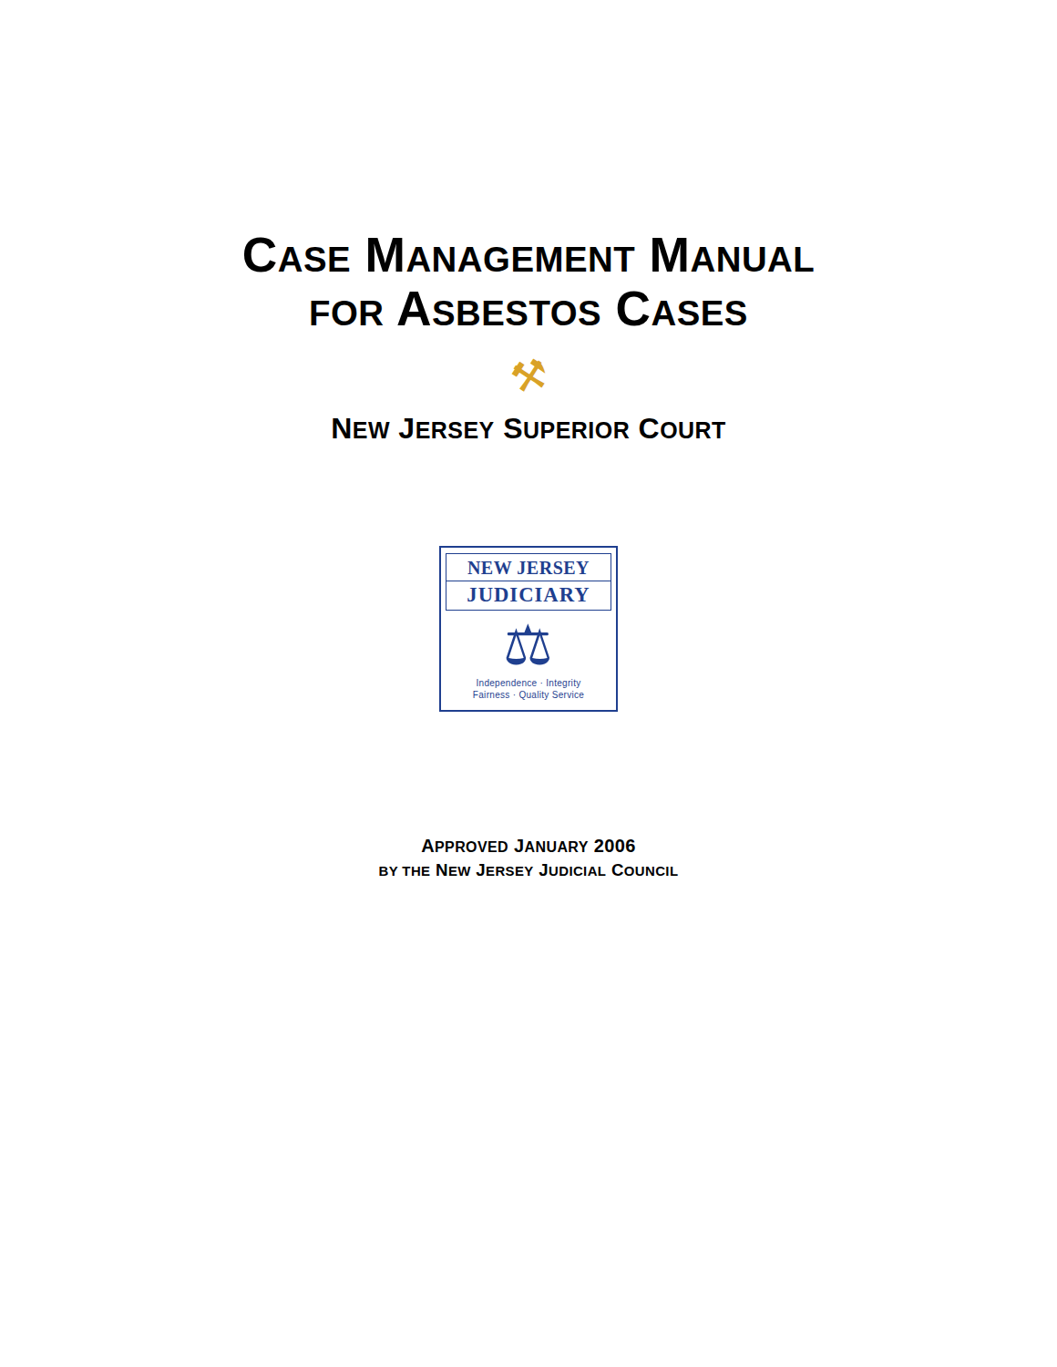CASE MANAGEMENT MANUAL
FOR ASBESTOS CASES
⚒
NEW JERSEY SUPERIOR COURT
New Jersey
Judiciary
⚖
Independence · Integrity
Fairness · Quality Service
APPROVED JANUARY 2006
BY THE NEW JERSEY JUDICIAL COUNCIL